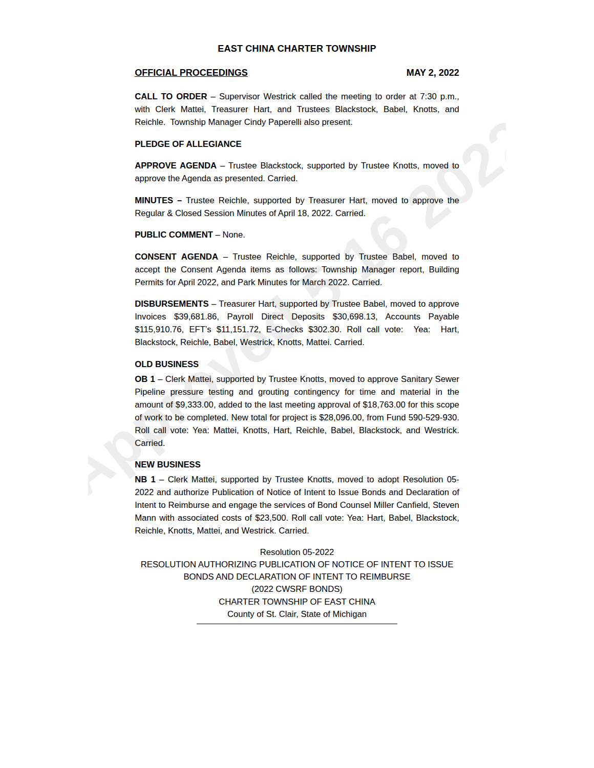Approved 5 16 2022
EAST CHINA CHARTER TOWNSHIP
OFFICIAL PROCEEDINGS MAY 2, 2022
CALL TO ORDER – Supervisor Westrick called the meeting to order at 7:30 p.m., with Clerk Mattei, Treasurer Hart, and Trustees Blackstock, Babel, Knotts, and Reichle. Township Manager Cindy Paperelli also present.
PLEDGE OF ALLEGIANCE
APPROVE AGENDA – Trustee Blackstock, supported by Trustee Knotts, moved to approve the Agenda as presented. Carried.
MINUTES – Trustee Reichle, supported by Treasurer Hart, moved to approve the Regular & Closed Session Minutes of April 18, 2022. Carried.
PUBLIC COMMENT – None.
CONSENT AGENDA – Trustee Reichle, supported by Trustee Babel, moved to accept the Consent Agenda items as follows: Township Manager report, Building Permits for April 2022, and Park Minutes for March 2022. Carried.
DISBURSEMENTS – Treasurer Hart, supported by Trustee Babel, moved to approve Invoices $39,681.86, Payroll Direct Deposits $30,698.13, Accounts Payable $115,910.76, EFT’s $11,151.72, E-Checks $302.30. Roll call vote: Yea: Hart, Blackstock, Reichle, Babel, Westrick, Knotts, Mattei. Carried.
OLD BUSINESS
OB 1 – Clerk Mattei, supported by Trustee Knotts, moved to approve Sanitary Sewer Pipeline pressure testing and grouting contingency for time and material in the amount of $9,333.00, added to the last meeting approval of $18,763.00 for this scope of work to be completed. New total for project is $28,096.00, from Fund 590-529-930. Roll call vote: Yea: Mattei, Knotts, Hart, Reichle, Babel, Blackstock, and Westrick. Carried.
NEW BUSINESS
NB 1 – Clerk Mattei, supported by Trustee Knotts, moved to adopt Resolution 05-2022 and authorize Publication of Notice of Intent to Issue Bonds and Declaration of Intent to Reimburse and engage the services of Bond Counsel Miller Canfield, Steven Mann with associated costs of $23,500. Roll call vote: Yea: Hart, Babel, Blackstock, Reichle, Knotts, Mattei, and Westrick. Carried.
Resolution 05-2022
RESOLUTION AUTHORIZING PUBLICATION OF NOTICE OF INTENT TO ISSUE BONDS AND DECLARATION OF INTENT TO REIMBURSE
(2022 CWSRF BONDS)
CHARTER TOWNSHIP OF EAST CHINA
County of St. Clair, State of Michigan